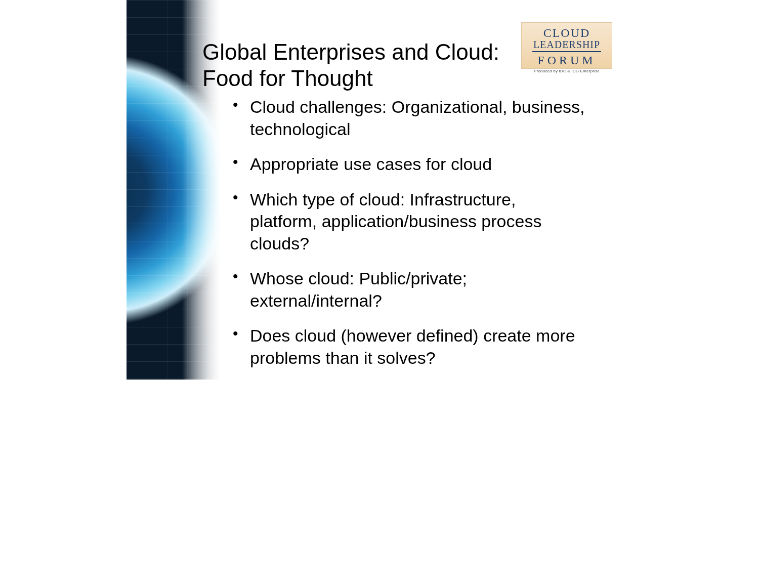CLOUD
LEADERSHIP
FORUM
Produced by IDC & IDG Enterprise
Global Enterprises and Cloud:
Food for Thought
Cloud challenges: Organizational, business, technological
Appropriate use cases for cloud
Which type of cloud: Infrastructure, platform, application/business process clouds?
Whose cloud: Public/private; external/internal?
Does cloud (however defined) create more problems than it solves?